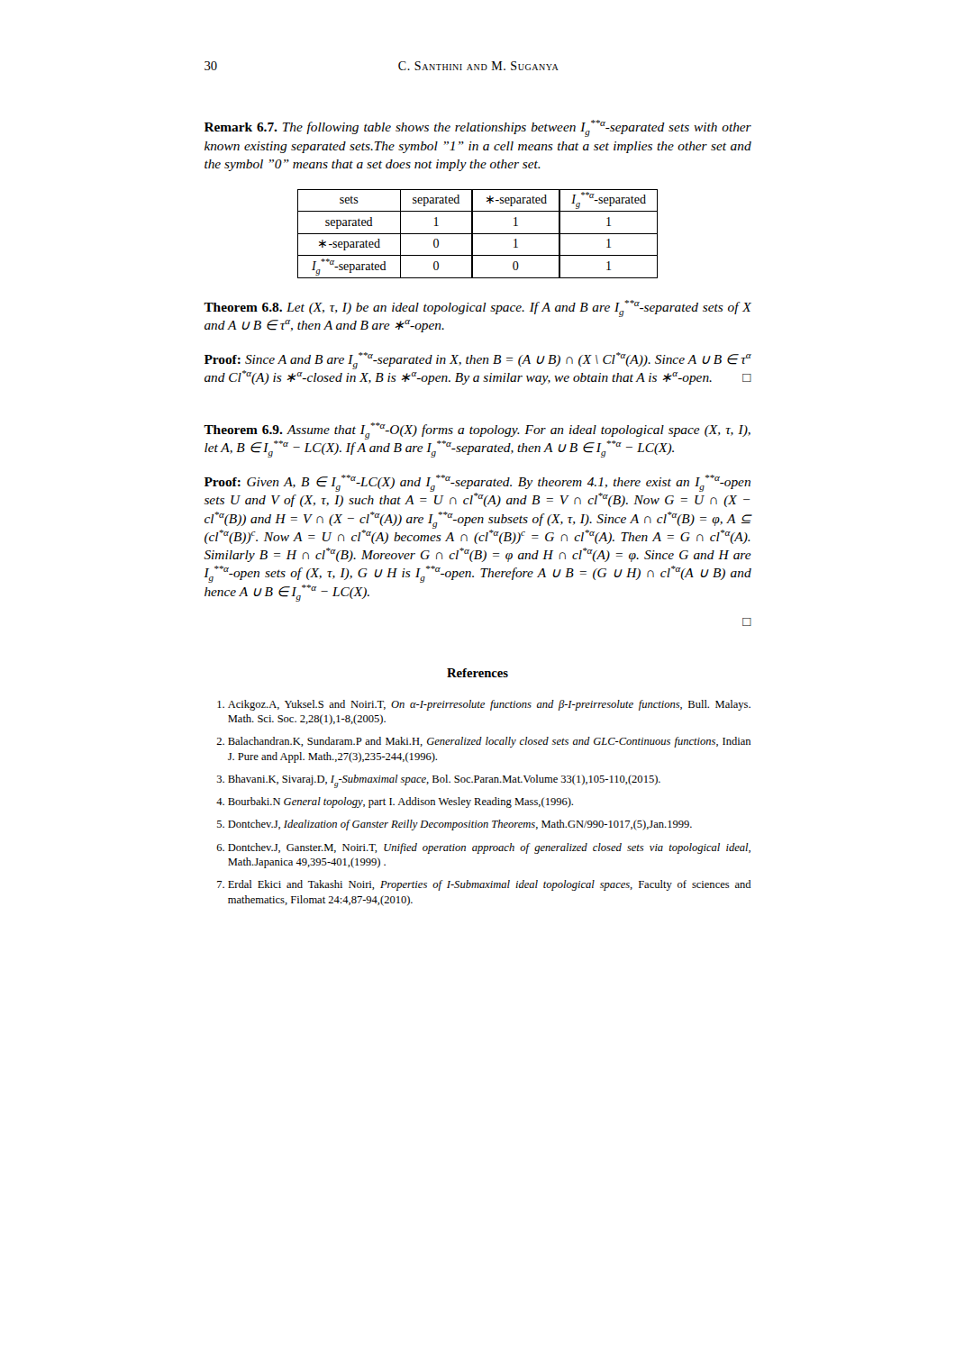30 C. Santhini and M. Suganya
Remark 6.7. The following table shows the relationships between Ig**α-separated sets with other known existing separated sets.The symbol ”1” in a cell means that a set implies the other set and the symbol ”0” means that a set does not imply the other set.
| sets | separated | ∗-separated | I g **α -separated |
| --- | --- | --- | --- |
| separated | 1 | 1 | 1 |
| ∗-separated | 0 | 1 | 1 |
| I g **α -separated | 0 | 0 | 1 |
Theorem 6.8. Let (X, τ, I) be an ideal topological space. If A and B are Ig**α-separated sets of X and A ∪ B ∈ τα, then A and B are ∗α-open.
Proof: Since A and B are Ig**α-separated in X, then B = (A ∪ B) ∩ (X \ Cl*α(A)). Since A ∪ B ∈ τα and Cl*α(A) is ∗α-closed in X, B is ∗α-open. By a similar way, we obtain that A is ∗α-open.□
Theorem 6.9. Assume that Ig**α-O(X) forms a topology. For an ideal topological space (X, τ, I), let A, B ∈ Ig**α − LC(X). If A and B are Ig**α-separated, then A ∪ B ∈ Ig**α − LC(X).
Proof: Given A, B ∈ Ig**α-LC(X) and Ig**α-separated. By theorem 4.1, there exist an Ig**α-open sets U and V of (X, τ, I) such that A = U ∩ cl*α(A) and B = V ∩ cl*α(B). Now G = U ∩ (X − cl*α(B)) and H = V ∩ (X − cl*α(A)) are Ig**α-open subsets of (X, τ, I). Since A ∩ cl*α(B) = φ, A ⊆ (cl*α(B))c. Now A = U ∩ cl*α(A) becomes A ∩ (cl*α(B))c = G ∩ cl*α(A). Then A = G ∩ cl*α(A). Similarly B = H ∩ cl*α(B). Moreover G ∩ cl*α(B) = φ and H ∩ cl*α(A) = φ. Since G and H are Ig**α-open sets of (X, τ, I), G ∪ H is Ig**α-open. Therefore A ∪ B = (G ∪ H) ∩ cl*α(A ∪ B) and hence A ∪ B ∈ Ig**α − LC(X).
□
References
Acikgoz.A, Yuksel.S and Noiri.T, On α-I-preirresolute functions and β-I-preirresolute functions, Bull. Malays. Math. Sci. Soc. 2,28(1),1-8,(2005).
Balachandran.K, Sundaram.P and Maki.H, Generalized locally closed sets and GLC-Continuous functions, Indian J. Pure and Appl. Math.,27(3),235-244,(1996).
Bhavani.K, Sivaraj.D, Ig-Submaximal space, Bol. Soc.Paran.Mat.Volume 33(1),105-110,(2015).
Bourbaki.N General topology, part I. Addison Wesley Reading Mass,(1996).
Dontchev.J, Idealization of Ganster Reilly Decomposition Theorems, Math.GN/990-1017,(5),Jan.1999.
Dontchev.J, Ganster.M, Noiri.T, Unified operation approach of generalized closed sets via topological ideal, Math.Japanica 49,395-401,(1999) .
Erdal Ekici and Takashi Noiri, Properties of I-Submaximal ideal topological spaces, Faculty of sciences and mathematics, Filomat 24:4,87-94,(2010).